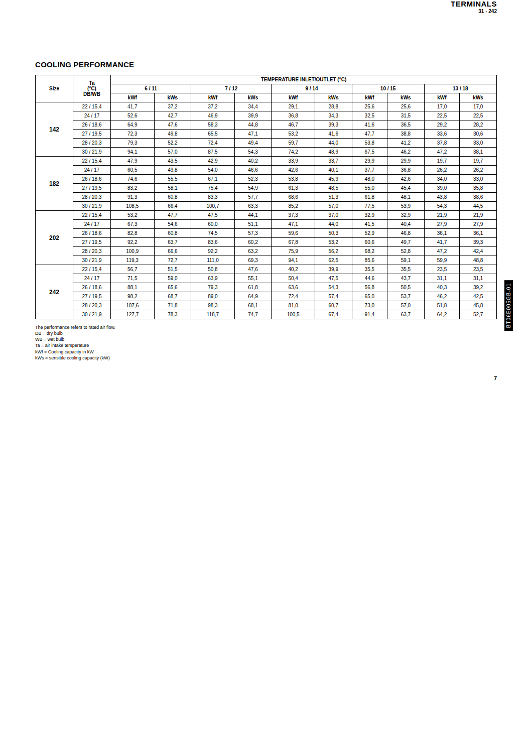TERMINALS
31 - 242
COOLING PERFORMANCE
| Size | Ta (°C) DB/WB | TEMPERATURE INLET/OUTLET (°C) |
| --- | --- | --- |
| 6 / 11 | 7 / 12 | 9 / 14 | 10 / 15 | 13 / 18 |
| kWf | kWs | kWf | kWs | kWf | kWs | kWf | kWs | kWf | kWs |
| 142 | 22 / 15,4 | 41,7 | 37,2 | 37,2 | 34,4 | 29,1 | 28,8 | 25,6 | 25,6 | 17,0 | 17,0 |
| 24 / 17 | 52,6 | 42,7 | 46,9 | 39,9 | 36,8 | 34,3 | 32,5 | 31,5 | 22,5 | 22,5 |
| 26 / 18,6 | 64,9 | 47,6 | 58,3 | 44,8 | 46,7 | 39,3 | 41,6 | 36,5 | 29,2 | 28,2 |
| 27 / 19,5 | 72,3 | 49,8 | 65,5 | 47,1 | 53,2 | 41,6 | 47,7 | 38,8 | 33,6 | 30,6 |
| 28 / 20,3 | 79,3 | 52,2 | 72,4 | 49,4 | 59,7 | 44,0 | 53,8 | 41,2 | 37,8 | 33,0 |
| 30 / 21,9 | 94,1 | 57,0 | 87,5 | 54,3 | 74,2 | 48,9 | 67,5 | 46,2 | 47,2 | 38,1 |
| 182 | 22 / 15,4 | 47,9 | 43,5 | 42,9 | 40,2 | 33,9 | 33,7 | 29,9 | 29,9 | 19,7 | 19,7 |
| 24 / 17 | 60,5 | 49,8 | 54,0 | 46,6 | 42,6 | 40,1 | 37,7 | 36,8 | 26,2 | 26,2 |
| 26 / 18,6 | 74,6 | 55,5 | 67,1 | 52,3 | 53,8 | 45,9 | 48,0 | 42,6 | 34,0 | 33,0 |
| 27 / 19,5 | 83,2 | 58,1 | 75,4 | 54,9 | 61,3 | 48,5 | 55,0 | 45,4 | 39,0 | 35,8 |
| 28 / 20,3 | 91,3 | 60,8 | 83,3 | 57,7 | 68,6 | 51,3 | 61,8 | 48,1 | 43,8 | 38,6 |
| 30 / 21,9 | 108,5 | 66,4 | 100,7 | 63,3 | 85,2 | 57,0 | 77,5 | 53,9 | 54,3 | 44,5 |
| 202 | 22 / 15,4 | 53,2 | 47,7 | 47,5 | 44,1 | 37,3 | 37,0 | 32,9 | 32,9 | 21,9 | 21,9 |
| 24 / 17 | 67,3 | 54,6 | 60,0 | 51,1 | 47,1 | 44,0 | 41,5 | 40,4 | 27,9 | 27,9 |
| 26 / 18,6 | 82,8 | 60,8 | 74,5 | 57,3 | 59,6 | 50,3 | 52,9 | 46,8 | 36,1 | 36,1 |
| 27 / 19,5 | 92,2 | 63,7 | 83,6 | 60,2 | 67,8 | 53,2 | 60,6 | 49,7 | 41,7 | 39,3 |
| 28 / 20,3 | 100,9 | 66,6 | 92,2 | 63,2 | 75,9 | 56,2 | 68,2 | 52,8 | 47,2 | 42,4 |
| 30 / 21,9 | 119,3 | 72,7 | 111,0 | 69,3 | 94,1 | 62,5 | 85,6 | 59,1 | 59,9 | 48,8 |
| 242 | 22 / 15,4 | 56,7 | 51,5 | 50,8 | 47,6 | 40,2 | 39,9 | 35,5 | 35,5 | 23,5 | 23,5 |
| 24 / 17 | 71,5 | 59,0 | 63,9 | 55,1 | 50,4 | 47,5 | 44,6 | 43,7 | 31,1 | 31,1 |
| 26 / 18,6 | 88,1 | 65,6 | 79,3 | 61,8 | 63,6 | 54,3 | 56,8 | 50,5 | 40,3 | 39,2 |
| 27 / 19,5 | 98,2 | 68,7 | 89,0 | 64,9 | 72,4 | 57,4 | 65,0 | 53,7 | 46,2 | 42,5 |
| 28 / 20,3 | 107,6 | 71,8 | 98,3 | 68,1 | 81,0 | 60,7 | 73,0 | 57,0 | 51,8 | 45,8 |
| 30 / 21,9 | 127,7 | 78,3 | 118,7 | 74,7 | 100,5 | 67,4 | 91,4 | 63,7 | 64,2 | 52,7 |
The performance refers to rated air flow.
DB = dry bulb
WB = wet bulb
Ta = air intake temperature
kWf = Cooling capacity in kW
kWs = sensible cooling capacity (kW)
BT06E005GB-01
7